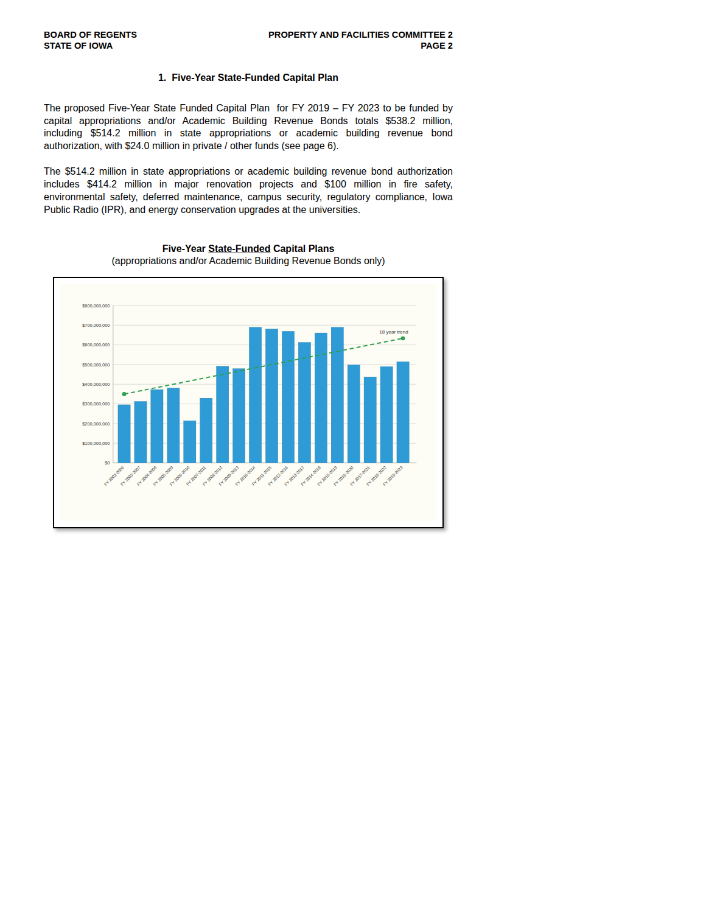BOARD OF REGENTS
STATE OF IOWA
PROPERTY AND FACILITIES COMMITTEE 2
PAGE 2
1. Five-Year State-Funded Capital Plan
The proposed Five-Year State Funded Capital Plan for FY 2019 – FY 2023 to be funded by capital appropriations and/or Academic Building Revenue Bonds totals $538.2 million, including $514.2 million in state appropriations or academic building revenue bond authorization, with $24.0 million in private / other funds (see page 6).
The $514.2 million in state appropriations or academic building revenue bond authorization includes $414.2 million in major renovation projects and $100 million in fire safety, environmental safety, deferred maintenance, campus security, regulatory compliance, Iowa Public Radio (IPR), and energy conservation upgrades at the universities.
Five-Year State-Funded Capital Plans
(appropriations and/or Academic Building Revenue Bonds only)
$800,000,000 $700,000,000 $600,000,000 $500,000,000 $400,000,000 $300,000,000 $200,000,000 $100,000,000 $0 18 year trend FY 2002-2006 FY 2003-2007 FY 2004-2008 FY 2005-2009 FY 2006-2010 FY 2007-2011 FY 2008-2012 FY 2009-2013 FY 2010-2014 FY 2011-2015 FY 2012-2016 FY 2013-2017 FY 2014-2018 FY 2015-2019 FY 2016-2020 FY 2017-2021 FY 2018-2022 FY 2019-2023